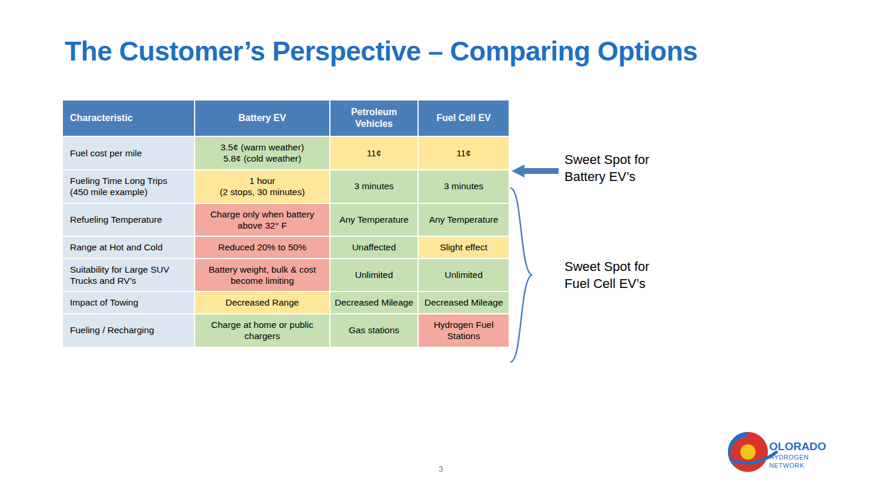The Customer’s Perspective – Comparing Options
| Characteristic | Battery EV | Petroleum Vehicles | Fuel Cell EV |
| --- | --- | --- | --- |
| Fuel cost per mile | 3.5¢ (warm weather) 5.8¢ (cold weather) | 11¢ | 11¢ |
| Fueling Time Long Trips (450 mile example) | 1 hour (2 stops, 30 minutes) | 3 minutes | 3 minutes |
| Refueling Temperature | Charge only when battery above 32° F | Any Temperature | Any Temperature |
| Range at Hot and Cold | Reduced 20% to 50% | Unaffected | Slight effect |
| Suitability for Large SUV Trucks and RV’s | Battery weight, bulk & cost become limiting | Unlimited | Unlimited |
| Impact of Towing | Decreased Range | Decreased Mileage | Decreased Mileage |
| Fueling / Recharging | Charge at home or public chargers | Gas stations | Hydrogen Fuel Stations |
Sweet Spot for
Battery EV’s
Sweet Spot for
Fuel Cell EV’s
3
OLORADO HYDROGEN NETWORK